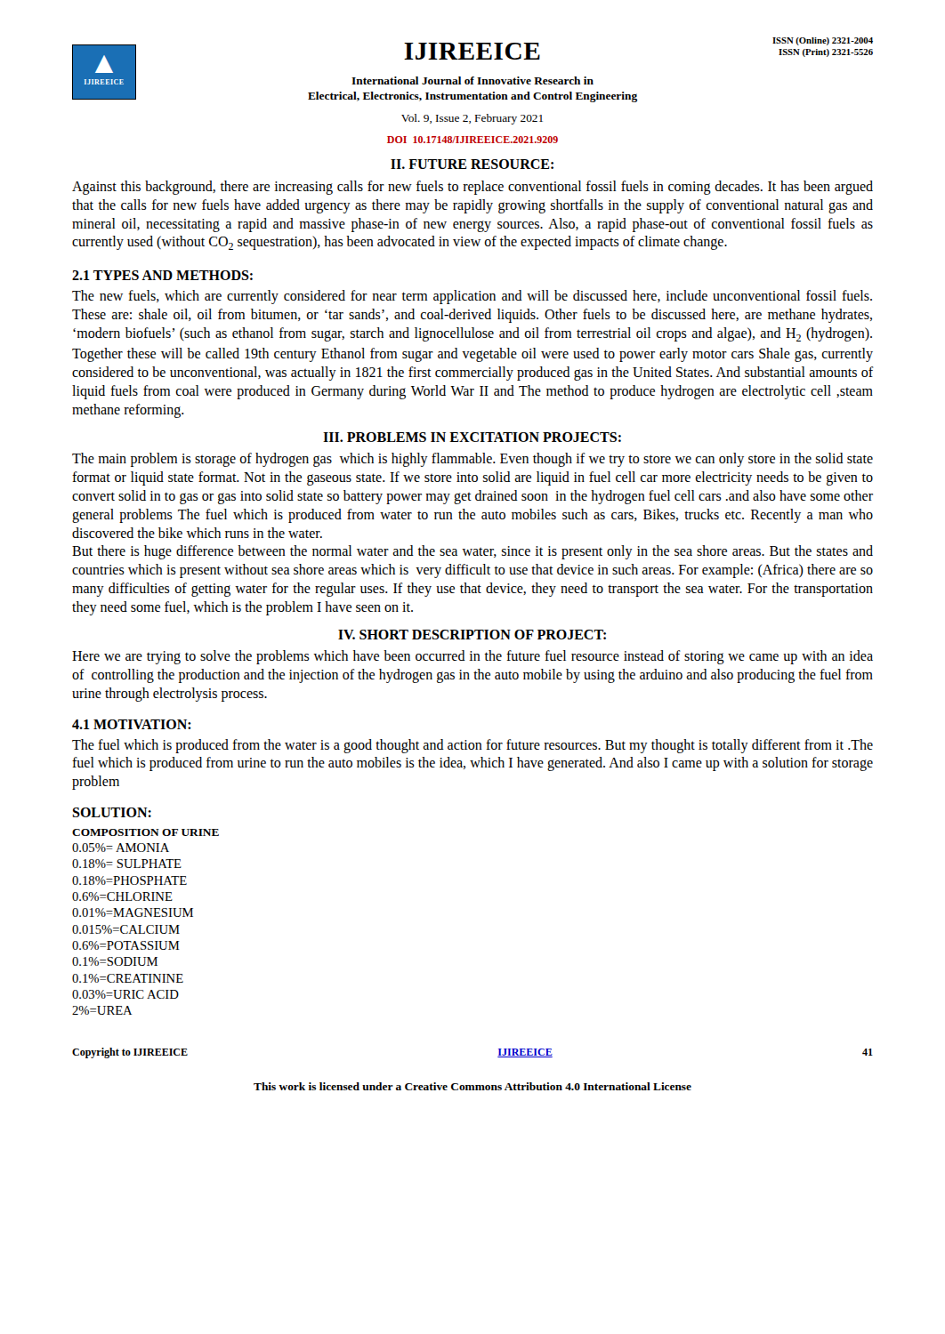▲ IJIREEICE
ISSN (Online) 2321-2004
ISSN (Print) 2321-5526
IJIREEICE
International Journal of Innovative Research in
Electrical, Electronics, Instrumentation and Control Engineering
Vol. 9, Issue 2, February 2021
DOI 10.17148/IJIREEICE.2021.9209
II. FUTURE RESOURCE:
Against this background, there are increasing calls for new fuels to replace conventional fossil fuels in coming decades. It has been argued that the calls for new fuels have added urgency as there may be rapidly growing shortfalls in the supply of conventional natural gas and mineral oil, necessitating a rapid and massive phase-in of new energy sources. Also, a rapid phase-out of conventional fossil fuels as currently used (without CO2 sequestration), has been advocated in view of the expected impacts of climate change.
2.1 TYPES AND METHODS:
The new fuels, which are currently considered for near term application and will be discussed here, include unconventional fossil fuels. These are: shale oil, oil from bitumen, or ‘tar sands’, and coal-derived liquids. Other fuels to be discussed here, are methane hydrates, ‘modern biofuels’ (such as ethanol from sugar, starch and lignocellulose and oil from terrestrial oil crops and algae), and H2 (hydrogen). Together these will be called 19th century Ethanol from sugar and vegetable oil were used to power early motor cars Shale gas, currently considered to be unconventional, was actually in 1821 the first commercially produced gas in the United States. And substantial amounts of liquid fuels from coal were produced in Germany during World War II and The method to produce hydrogen are electrolytic cell ,steam methane reforming.
III. PROBLEMS IN EXCITATION PROJECTS:
The main problem is storage of hydrogen gas which is highly flammable. Even though if we try to store we can only store in the solid state format or liquid state format. Not in the gaseous state. If we store into solid are liquid in fuel cell car more electricity needs to be given to convert solid in to gas or gas into solid state so battery power may get drained soon in the hydrogen fuel cell cars .and also have some other general problems The fuel which is produced from water to run the auto mobiles such as cars, Bikes, trucks etc. Recently a man who discovered the bike which runs in the water.
But there is huge difference between the normal water and the sea water, since it is present only in the sea shore areas. But the states and countries which is present without sea shore areas which is very difficult to use that device in such areas. For example: (Africa) there are so many difficulties of getting water for the regular uses. If they use that device, they need to transport the sea water. For the transportation they need some fuel, which is the problem I have seen on it.
IV. SHORT DESCRIPTION OF PROJECT:
Here we are trying to solve the problems which have been occurred in the future fuel resource instead of storing we came up with an idea of controlling the production and the injection of the hydrogen gas in the auto mobile by using the arduino and also producing the fuel from urine through electrolysis process.
4.1 MOTIVATION:
The fuel which is produced from the water is a good thought and action for future resources. But my thought is totally different from it .The fuel which is produced from urine to run the auto mobiles is the idea, which I have generated. And also I came up with a solution for storage problem
SOLUTION:
COMPOSITION OF URINE
0.05%= AMONIA
0.18%= SULPHATE
0.18%=PHOSPHATE
0.6%=CHLORINE
0.01%=MAGNESIUM
0.015%=CALCIUM
0.6%=POTASSIUM
0.1%=SODIUM
0.1%=CREATININE
0.03%=URIC ACID
2%=UREA
Copyright to IJIREEICE IJIREEICE 41
This work is licensed under a Creative Commons Attribution 4.0 International License